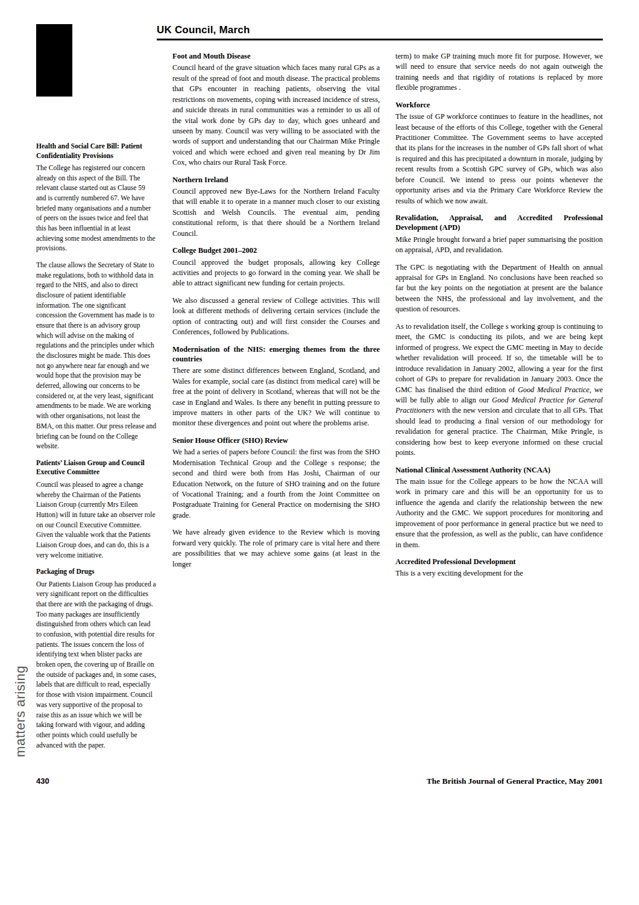UK Council, March
Health and Social Care Bill: Patient Confidentiality Provisions
The College has registered our concern already on this aspect of the Bill. The relevant clause started out as Clause 59 and is currently numbered 67. We have briefed many organisations and a number of peers on the issues twice and feel that this has been influential in at least achieving some modest amendments to the provisions.
The clause allows the Secretary of State to make regulations, both to withhold data in regard to the NHS, and also to direct disclosure of patient identifiable information. The one significant concession the Government has made is to ensure that there is an advisory group which will advise on the making of regulations and the principles under which the disclosures might be made. This does not go anywhere near far enough and we would hope that the provision may be deferred, allowing our concerns to be considered or, at the very least, significant amendments to be made. We are working with other organisations, not least the BMA, on this matter. Our press release and briefing can be found on the College website.
Patients’ Liaison Group and Council Executive Committee
Council was pleased to agree a change whereby the Chairman of the Patients Liaison Group (currently Mrs Eileen Hutton) will in future take an observer role on our Council Executive Committee. Given the valuable work that the Patients Liaison Group does, and can do, this is a very welcome initiative.
Packaging of Drugs
Our Patients Liaison Group has produced a very significant report on the difficulties that there are with the packaging of drugs. Too many packages are insufficiently distinguished from others which can lead to confusion, with potential dire results for patients. The issues concern the loss of identifying text when blister packs are broken open, the covering up of Braille on the outside of packages and, in some cases, labels that are difficult to read, especially for those with vision impairment. Council was very supportive of the proposal to raise this as an issue which we will be taking forward with vigour, and adding other points which could usefully be advanced with the paper.
matters arising
Foot and Mouth Disease
Council heard of the grave situation which faces many rural GPs as a result of the spread of foot and mouth disease. The practical problems that GPs encounter in reaching patients, observing the vital restrictions on movements, coping with increased incidence of stress, and suicide threats in rural communities was a reminder to us all of the vital work done by GPs day to day, which goes unheard and unseen by many. Council was very willing to be associated with the words of support and understanding that our Chairman Mike Pringle voiced and which were echoed and given real meaning by Dr Jim Cox, who chairs our Rural Task Force.
Northern Ireland
Council approved new Bye-Laws for the Northern Ireland Faculty that will enable it to operate in a manner much closer to our existing Scottish and Welsh Councils. The eventual aim, pending constitutional reform, is that there should be a Northern Ireland Council.
College Budget 2001–2002
Council approved the budget proposals, allowing key College activities and projects to go forward in the coming year. We shall be able to attract significant new funding for certain projects.
We also discussed a general review of College activities. This will look at different methods of delivering certain services (include the option of contracting out) and will first consider the Courses and Conferences, followed by Publications.
Modernisation of the NHS: emerging themes from the three countries
There are some distinct differences between England, Scotland, and Wales for example, social care (as distinct from medical care) will be free at the point of delivery in Scotland, whereas that will not be the case in England and Wales. Is there any benefit in putting pressure to improve matters in other parts of the UK? We will continue to monitor these divergences and point out where the problems arise.
Senior House Officer (SHO) Review
We had a series of papers before Council: the first was from the SHO Modernisation Technical Group and the College s response; the second and third were both from Has Joshi, Chairman of our Education Network, on the future of SHO training and on the future of Vocational Training; and a fourth from the Joint Committee on Postgraduate Training for General Practice on modernising the SHO grade.
We have already given evidence to the Review which is moving forward very quickly. The role of primary care is vital here and there are possibilities that we may achieve some gains (at least in the longer
term) to make GP training much more fit for purpose. However, we will need to ensure that service needs do not again outweigh the training needs and that rigidity of rotations is replaced by more flexible programmes .
Workforce
The issue of GP workforce continues to feature in the headlines, not least because of the efforts of this College, together with the General Practitioner Committee. The Government seems to have accepted that its plans for the increases in the number of GPs fall short of what is required and this has precipitated a downturn in morale, judging by recent results from a Scottish GPC survey of GPs, which was also before Council. We intend to press our points whenever the opportunity arises and via the Primary Care Workforce Review the results of which we now await.
Revalidation, Appraisal, and Accredited Professional Development (APD)
Mike Pringle brought forward a brief paper summarising the position on appraisal, APD, and revalidation.
The GPC is negotiating with the Department of Health on annual appraisal for GPs in England. No conclusions have been reached so far but the key points on the negotiation at present are the balance between the NHS, the professional and lay involvement, and the question of resources.
As to revalidation itself, the College s working group is continuing to meet, the GMC is conducting its pilots, and we are being kept informed of progress. We expect the GMC meeting in May to decide whether revalidation will proceed. If so, the timetable will be to introduce revalidation in January 2002, allowing a year for the first cohort of GPs to prepare for revalidation in January 2003. Once the GMC has finalised the third edition of Good Medical Practice, we will be fully able to align our Good Medical Practice for General Practitioners with the new version and circulate that to all GPs. That should lead to producing a final version of our methodology for revalidation for general practice. The Chairman, Mike Pringle, is considering how best to keep everyone informed on these crucial points.
National Clinical Assessment Authority (NCAA)
The main issue for the College appears to be how the NCAA will work in primary care and this will be an opportunity for us to influence the agenda and clarify the relationship between the new Authority and the GMC. We support procedures for monitoring and improvement of poor performance in general practice but we need to ensure that the profession, as well as the public, can have confidence in them.
Accredited Professional Development
This is a very exciting development for the
430
The British Journal of General Practice, May 2001